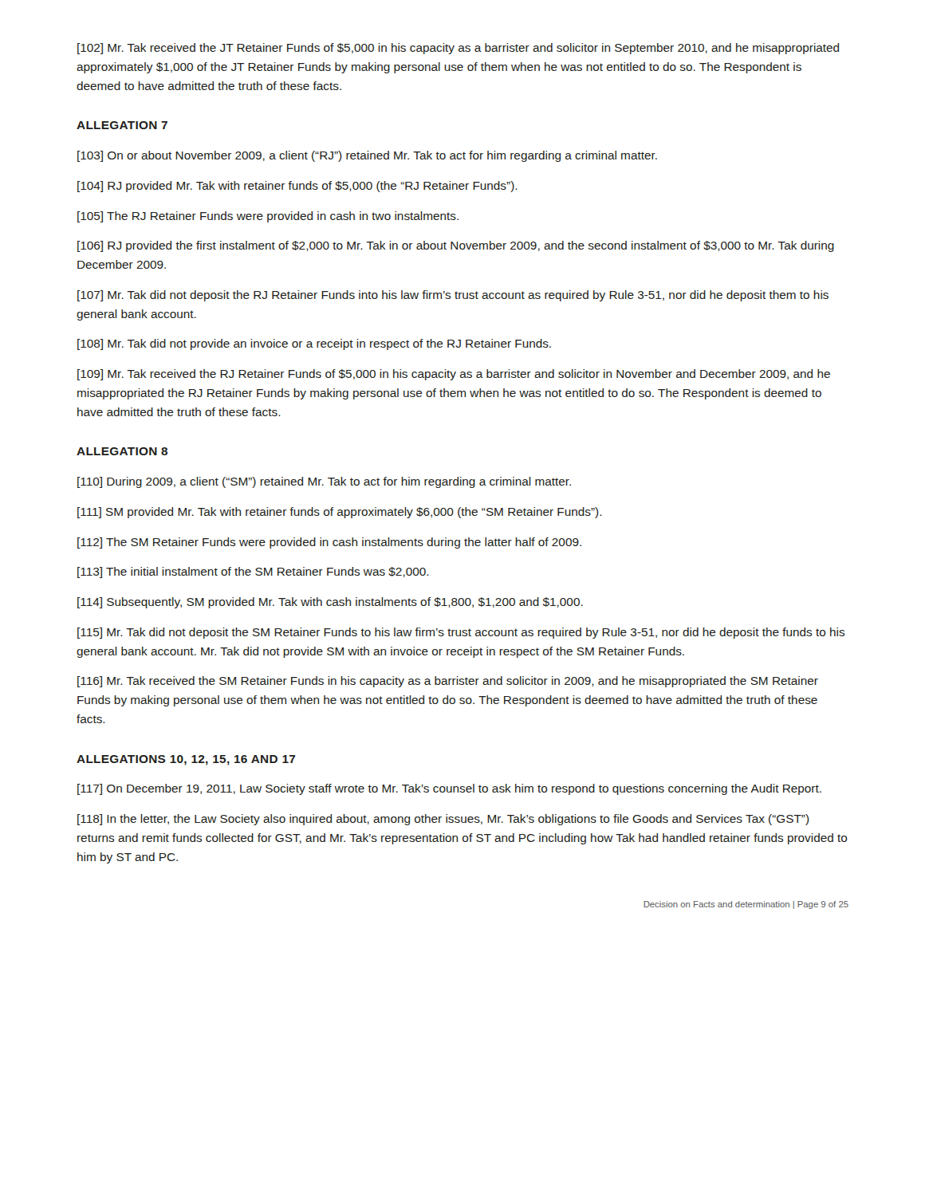[102] Mr. Tak received the JT Retainer Funds of $5,000 in his capacity as a barrister and solicitor in September 2010, and he misappropriated approximately $1,000 of the JT Retainer Funds by making personal use of them when he was not entitled to do so. The Respondent is deemed to have admitted the truth of these facts.
ALLEGATION 7
[103] On or about November 2009, a client (“RJ”) retained Mr. Tak to act for him regarding a criminal matter.
[104] RJ provided Mr. Tak with retainer funds of $5,000 (the “RJ Retainer Funds”).
[105] The RJ Retainer Funds were provided in cash in two instalments.
[106] RJ provided the first instalment of $2,000 to Mr. Tak in or about November 2009, and the second instalment of $3,000 to Mr. Tak during December 2009.
[107] Mr. Tak did not deposit the RJ Retainer Funds into his law firm’s trust account as required by Rule 3-51, nor did he deposit them to his general bank account.
[108] Mr. Tak did not provide an invoice or a receipt in respect of the RJ Retainer Funds.
[109] Mr. Tak received the RJ Retainer Funds of $5,000 in his capacity as a barrister and solicitor in November and December 2009, and he misappropriated the RJ Retainer Funds by making personal use of them when he was not entitled to do so. The Respondent is deemed to have admitted the truth of these facts.
ALLEGATION 8
[110] During 2009, a client (“SM”) retained Mr. Tak to act for him regarding a criminal matter.
[111] SM provided Mr. Tak with retainer funds of approximately $6,000 (the “SM Retainer Funds”).
[112] The SM Retainer Funds were provided in cash instalments during the latter half of 2009.
[113] The initial instalment of the SM Retainer Funds was $2,000.
[114] Subsequently, SM provided Mr. Tak with cash instalments of $1,800, $1,200 and $1,000.
[115] Mr. Tak did not deposit the SM Retainer Funds to his law firm’s trust account as required by Rule 3-51, nor did he deposit the funds to his general bank account. Mr. Tak did not provide SM with an invoice or receipt in respect of the SM Retainer Funds.
[116] Mr. Tak received the SM Retainer Funds in his capacity as a barrister and solicitor in 2009, and he misappropriated the SM Retainer Funds by making personal use of them when he was not entitled to do so. The Respondent is deemed to have admitted the truth of these facts.
ALLEGATIONS 10, 12, 15, 16 AND 17
[117] On December 19, 2011, Law Society staff wrote to Mr. Tak’s counsel to ask him to respond to questions concerning the Audit Report.
[118] In the letter, the Law Society also inquired about, among other issues, Mr. Tak’s obligations to file Goods and Services Tax (“GST”) returns and remit funds collected for GST, and Mr. Tak’s representation of ST and PC including how Tak had handled retainer funds provided to him by ST and PC.
Decision on Facts and determination | Page 9 of 25